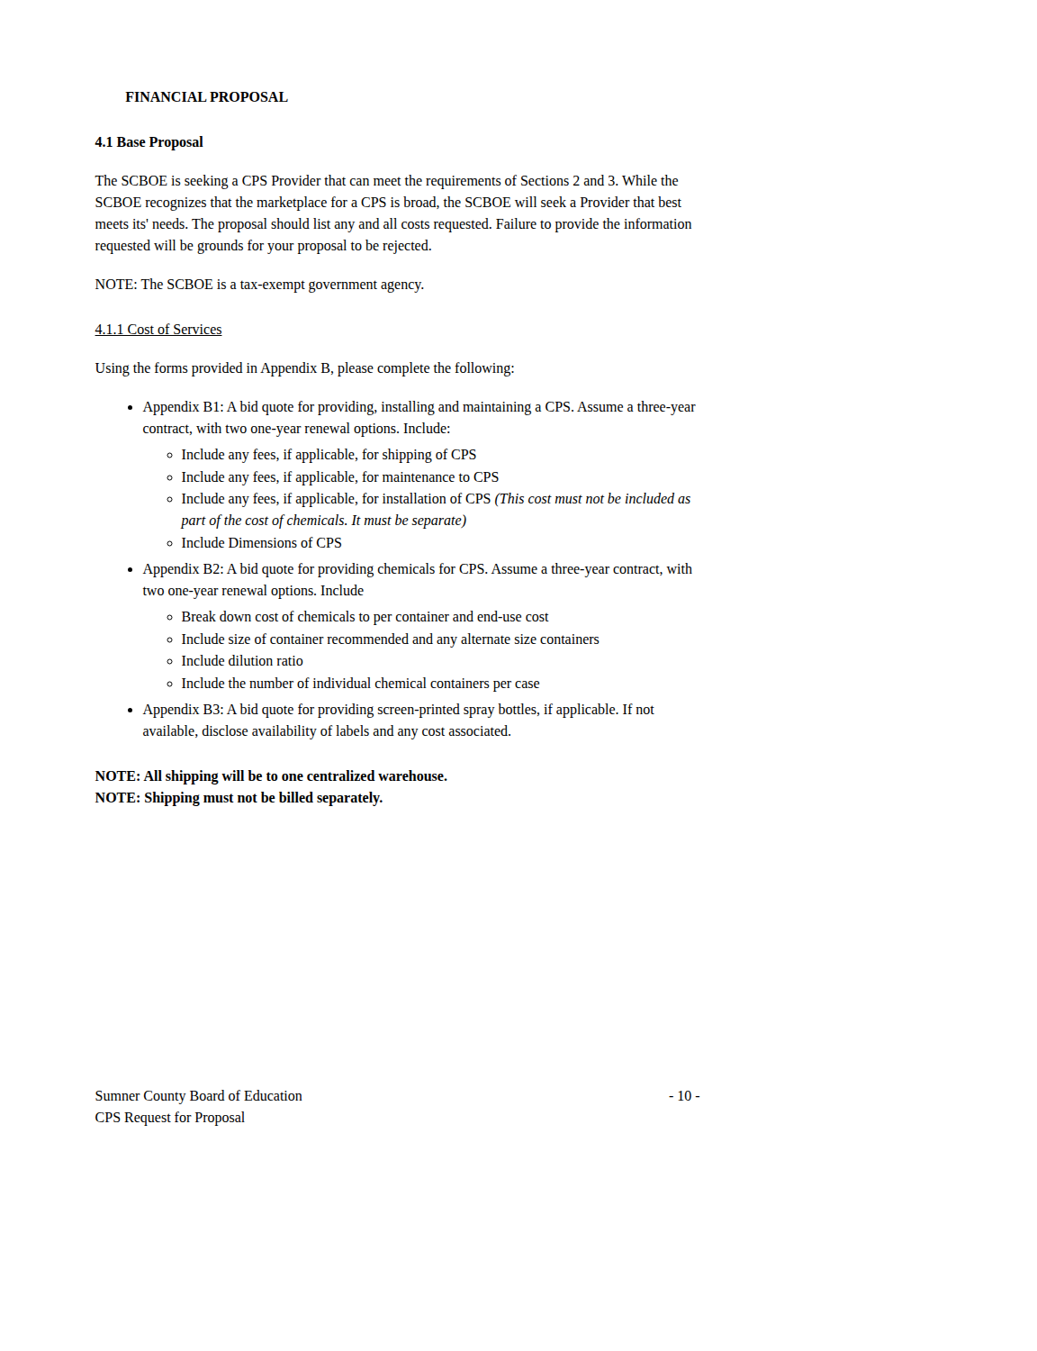FINANCIAL PROPOSAL
4.1 Base Proposal
The SCBOE is seeking a CPS Provider that can meet the requirements of Sections 2 and 3. While the SCBOE recognizes that the marketplace for a CPS is broad, the SCBOE will seek a Provider that best meets its' needs. The proposal should list any and all costs requested. Failure to provide the information requested will be grounds for your proposal to be rejected.
NOTE: The SCBOE is a tax-exempt government agency.
4.1.1 Cost of Services
Using the forms provided in Appendix B, please complete the following:
Appendix B1: A bid quote for providing, installing and maintaining a CPS. Assume a three-year contract, with two one-year renewal options. Include:
Include any fees, if applicable, for shipping of CPS
Include any fees, if applicable, for maintenance to CPS
Include any fees, if applicable, for installation of CPS (This cost must not be included as part of the cost of chemicals. It must be separate)
Include Dimensions of CPS
Appendix B2: A bid quote for providing chemicals for CPS. Assume a three-year contract, with two one-year renewal options. Include
Break down cost of chemicals to per container and end-use cost
Include size of container recommended and any alternate size containers
Include dilution ratio
Include the number of individual chemical containers per case
Appendix B3: A bid quote for providing screen-printed spray bottles, if applicable. If not available, disclose availability of labels and any cost associated.
NOTE: All shipping will be to one centralized warehouse.
NOTE: Shipping must not be billed separately.
Sumner County Board of Education
CPS Request for Proposal - 10 -